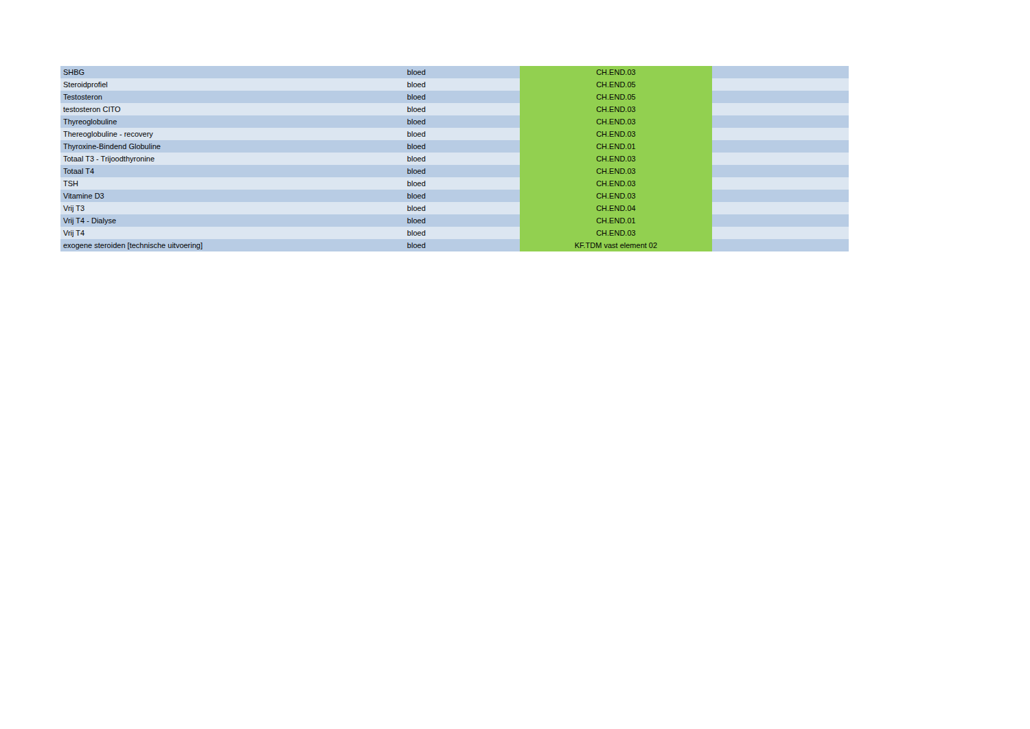| SHBG | bloed | CH.END.03 | |
| Steroidprofiel | bloed | CH.END.05 | |
| Testosteron | bloed | CH.END.05 | |
| testosteron CITO | bloed | CH.END.03 | |
| Thyreoglobuline | bloed | CH.END.03 | |
| Thereoglobuline - recovery | bloed | CH.END.03 | |
| Thyroxine-Bindend Globuline | bloed | CH.END.01 | |
| Totaal T3 - Trijoodthyronine | bloed | CH.END.03 | |
| Totaal T4 | bloed | CH.END.03 | |
| TSH | bloed | CH.END.03 | |
| Vitamine D3 | bloed | CH.END.03 | |
| Vrij T3 | bloed | CH.END.04 | |
| Vrij T4 - Dialyse | bloed | CH.END.01 | |
| Vrij T4 | bloed | CH.END.03 | |
| exogene steroiden [technische uitvoering] | bloed | KF.TDM vast element 02 | |